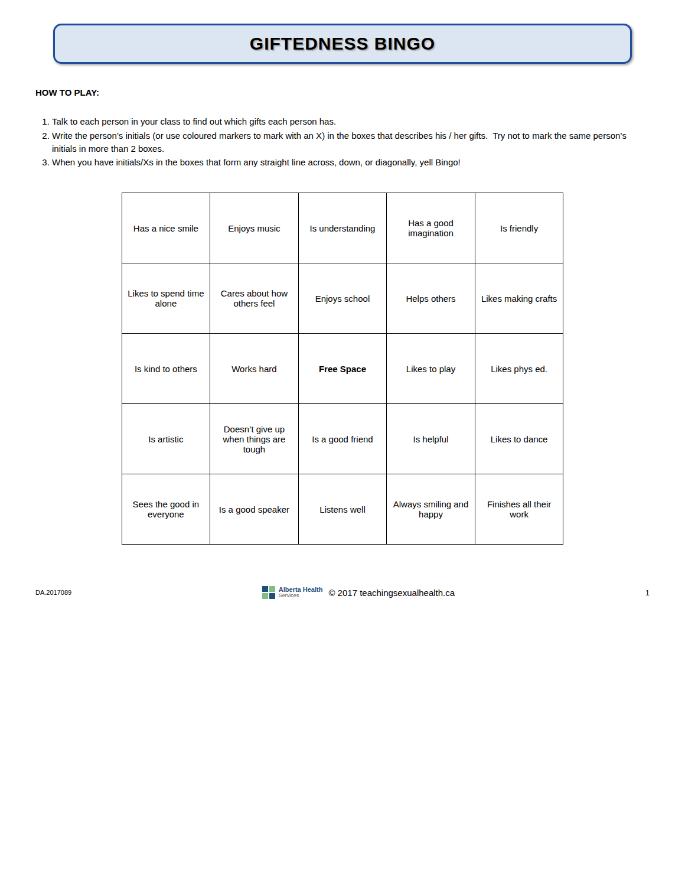GIFTEDNESS BINGO
HOW TO PLAY:
Talk to each person in your class to find out which gifts each person has.
Write the person’s initials (or use coloured markers to mark with an X) in the boxes that describes his / her gifts. Try not to mark the same person’s initials in more than 2 boxes.
When you have initials/Xs in the boxes that form any straight line across, down, or diagonally, yell Bingo!
| Has a nice smile | Enjoys music | Is understanding | Has a good imagination | Is friendly |
| Likes to spend time alone | Cares about how others feel | Enjoys school | Helps others | Likes making crafts |
| Is kind to others | Works hard | Free Space | Likes to play | Likes phys ed. |
| Is artistic | Doesn’t give up when things are tough | Is a good friend | Is helpful | Likes to dance |
| Sees the good in everyone | Is a good speaker | Listens well | Always smiling and happy | Finishes all their work |
DA.2017089
Alberta HealthServices
© 2017 teachingsexualhealth.ca
1